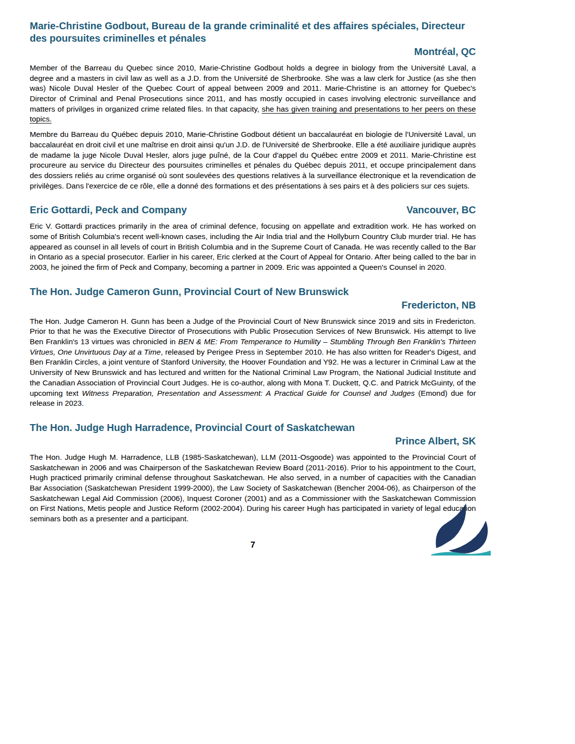Marie-Christine Godbout, Bureau de la grande criminalité et des affaires spéciales, Directeur des poursuites criminelles et pénales
Montréal, QC
Member of the Barreau du Quebec since 2010, Marie-Christine Godbout holds a degree in biology from the Université Laval, a degree and a masters in civil law as well as a J.D. from the Université de Sherbrooke. She was a law clerk for Justice (as she then was) Nicole Duval Hesler of the Quebec Court of appeal between 2009 and 2011. Marie-Christine is an attorney for Quebec's Director of Criminal and Penal Prosecutions since 2011, and has mostly occupied in cases involving electronic surveillance and matters of privilges in organized crime related files. In that capacity, she has given training and presentations to her peers on these topics.
Membre du Barreau du Québec depuis 2010, Marie-Christine Godbout détient un baccalauréat en biologie de l'Université Laval, un baccalauréat en droit civil et une maîtrise en droit ainsi qu'un J.D. de l'Université de Sherbrooke. Elle a été auxiliaire juridique auprès de madame la juge Nicole Duval Hesler, alors juge puîné, de la Cour d'appel du Québec entre 2009 et 2011. Marie-Christine est procureure au service du Directeur des poursuites criminelles et pénales du Québec depuis 2011, et occupe principalement dans des dossiers reliés au crime organisé où sont soulevées des questions relatives à la surveillance électronique et la revendication de privilèges. Dans l'exercice de ce rôle, elle a donné des formations et des présentations à ses pairs et à des policiers sur ces sujets.
Eric Gottardi, Peck and Company
Vancouver, BC
Eric V. Gottardi practices primarily in the area of criminal defence, focusing on appellate and extradition work. He has worked on some of British Columbia's recent well-known cases, including the Air India trial and the Hollyburn Country Club murder trial. He has appeared as counsel in all levels of court in British Columbia and in the Supreme Court of Canada. He was recently called to the Bar in Ontario as a special prosecutor. Earlier in his career, Eric clerked at the Court of Appeal for Ontario. After being called to the bar in 2003, he joined the firm of Peck and Company, becoming a partner in 2009. Eric was appointed a Queen's Counsel in 2020.
The Hon. Judge Cameron Gunn, Provincial Court of New Brunswick
Fredericton, NB
The Hon. Judge Cameron H. Gunn has been a Judge of the Provincial Court of New Brunswick since 2019 and sits in Fredericton. Prior to that he was the Executive Director of Prosecutions with Public Prosecution Services of New Brunswick. His attempt to live Ben Franklin's 13 virtues was chronicled in BEN & ME: From Temperance to Humility – Stumbling Through Ben Franklin's Thirteen Virtues, One Unvirtuous Day at a Time, released by Perigee Press in September 2010. He has also written for Reader's Digest, and Ben Franklin Circles, a joint venture of Stanford University, the Hoover Foundation and Y92. He was a lecturer in Criminal Law at the University of New Brunswick and has lectured and written for the National Criminal Law Program, the National Judicial Institute and the Canadian Association of Provincial Court Judges. He is co-author, along with Mona T. Duckett, Q.C. and Patrick McGuinty, of the upcoming text Witness Preparation, Presentation and Assessment: A Practical Guide for Counsel and Judges (Emond) due for release in 2023.
The Hon. Judge Hugh Harradence, Provincial Court of Saskatchewan
Prince Albert, SK
The Hon. Judge Hugh M. Harradence, LLB (1985-Saskatchewan), LLM (2011-Osgoode) was appointed to the Provincial Court of Saskatchewan in 2006 and was Chairperson of the Saskatchewan Review Board (2011-2016). Prior to his appointment to the Court, Hugh practiced primarily criminal defense throughout Saskatchewan. He also served, in a number of capacities with the Canadian Bar Association (Saskatchewan President 1999-2000), the Law Society of Saskatchewan (Bencher 2004-06), as Chairperson of the Saskatchewan Legal Aid Commission (2006), Inquest Coroner (2001) and as a Commissioner with the Saskatchewan Commission on First Nations, Metis people and Justice Reform (2002-2004). During his career Hugh has participated in variety of legal education seminars both as a presenter and a participant.
7